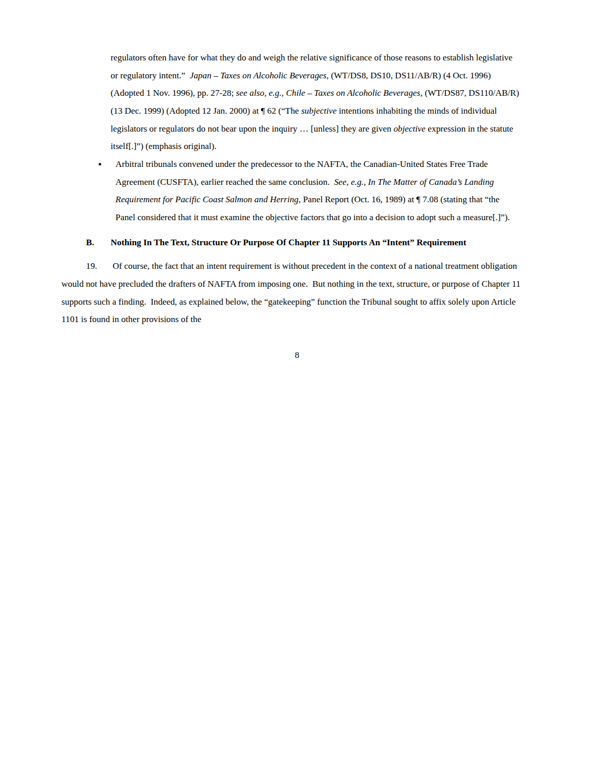regulators often have for what they do and weigh the relative significance of those reasons to establish legislative or regulatory intent.” Japan – Taxes on Alcoholic Beverages, (WT/DS8, DS10, DS11/AB/R) (4 Oct. 1996) (Adopted 1 Nov. 1996), pp. 27-28; see also, e.g., Chile – Taxes on Alcoholic Beverages, (WT/DS87, DS110/AB/R) (13 Dec. 1999) (Adopted 12 Jan. 2000) at ¶ 62 (“The subjective intentions inhabiting the minds of individual legislators or regulators do not bear upon the inquiry … [unless] they are given objective expression in the statute itself[.]”) (emphasis original).
Arbitral tribunals convened under the predecessor to the NAFTA, the Canadian-United States Free Trade Agreement (CUSFTA), earlier reached the same conclusion. See, e.g., In The Matter of Canada’s Landing Requirement for Pacific Coast Salmon and Herring, Panel Report (Oct. 16, 1989) at ¶ 7.08 (stating that “the Panel considered that it must examine the objective factors that go into a decision to adopt such a measure[.]”).
B. Nothing In The Text, Structure Or Purpose Of Chapter 11 Supports An “Intent” Requirement
19. Of course, the fact that an intent requirement is without precedent in the context of a national treatment obligation would not have precluded the drafters of NAFTA from imposing one. But nothing in the text, structure, or purpose of Chapter 11 supports such a finding. Indeed, as explained below, the “gatekeeping” function the Tribunal sought to affix solely upon Article 1101 is found in other provisions of the
8